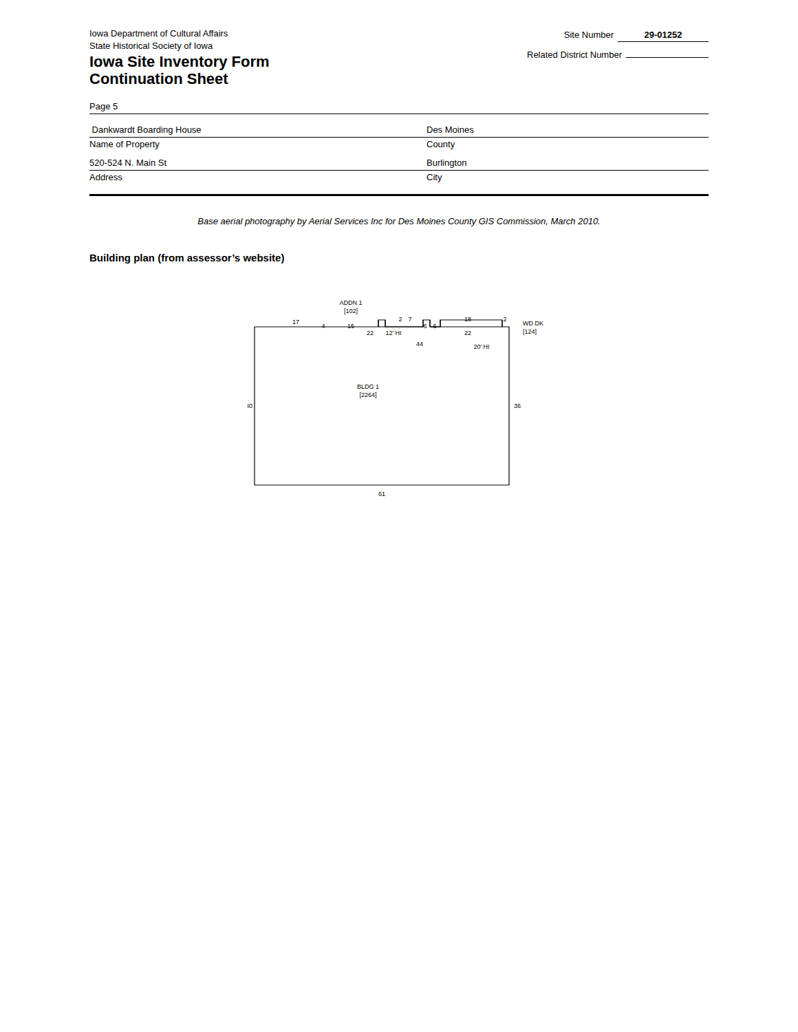Iowa Department of Cultural Affairs
State Historical Society of Iowa
Iowa Site Inventory Form
Continuation Sheet
Site Number 29-01252
Related District Number
Page 5
Dankwardt Boarding House
Name of Property
Des Moines
County
520-524 N. Main St
Address
Burlington
City
Base aerial photography by Aerial Services Inc for Des Moines County GIS Commission, March 2010.
Building plan (from assessor’s website)
ADDN 1 [102] WD DK [124] BLDG 1 [2264] 17 4 15 22 12' HI 2 7 6 6 18 2 22 44 20' HI 40 36 61